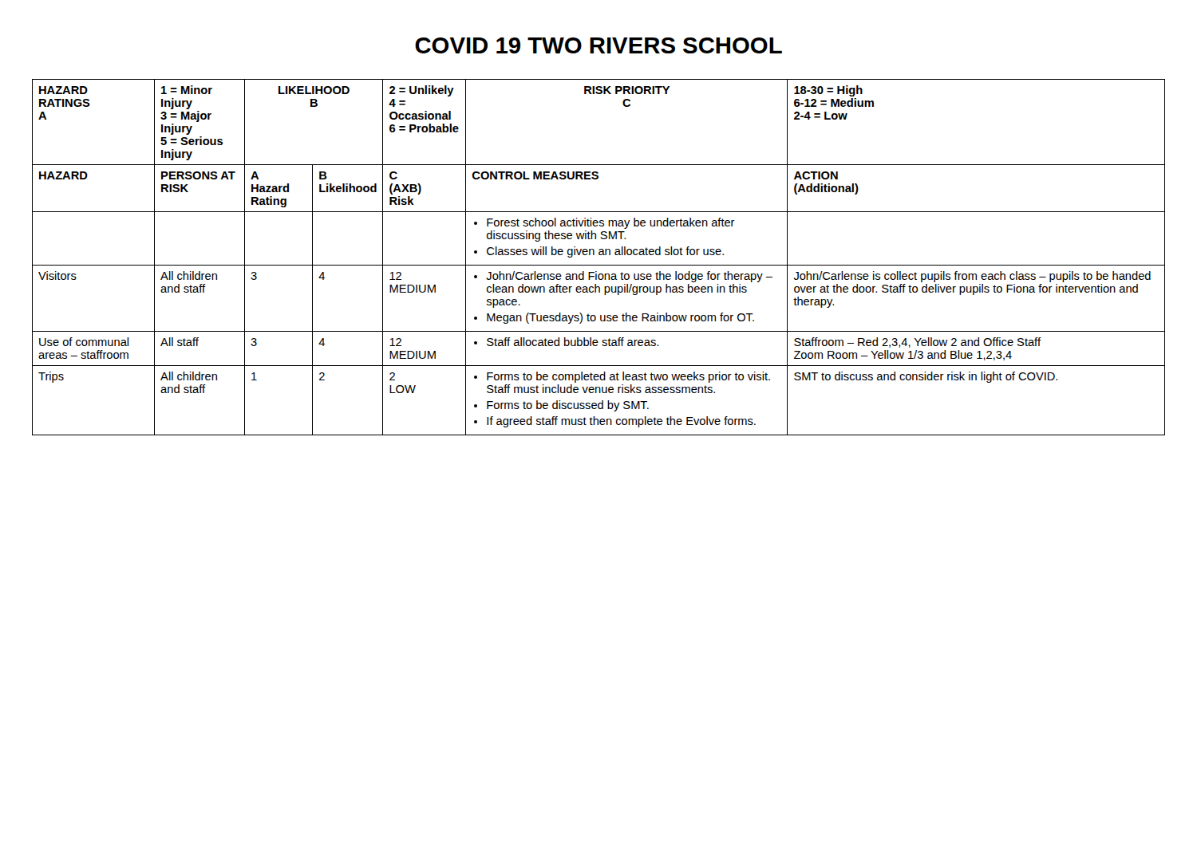COVID 19 TWO RIVERS SCHOOL
| HAZARD RATINGS A | 1 = Minor Injury 3 = Major Injury 5 = Serious Injury | LIKELIHOOD B | 2 = Unlikely 4 = Occasional 6 = Probable | RISK PRIORITY C | 18-30 = High 6-12 = Medium 2-4 = Low |
| HAZARD | PERSONS AT RISK | A Hazard Rating | B Likelihood | C (AXB) Risk | CONTROL MEASURES | ACTION (Additional) |
| | | | | | Forest school activities may be undertaken after discussing these with SMT. Classes will be given an allocated slot for use. | |
| Visitors | All children and staff | 3 | 4 | 12 MEDIUM | John/Carlense and Fiona to use the lodge for therapy – clean down after each pupil/group has been in this space. Megan (Tuesdays) to use the Rainbow room for OT. | John/Carlense is collect pupils from each class – pupils to be handed over at the door. Staff to deliver pupils to Fiona for intervention and therapy. |
| Use of communal areas – staffroom | All staff | 3 | 4 | 12 MEDIUM | Staff allocated bubble staff areas. | Staffroom – Red 2,3,4, Yellow 2 and Office Staff Zoom Room – Yellow 1/3 and Blue 1,2,3,4 |
| Trips | All children and staff | 1 | 2 | 2 LOW | Forms to be completed at least two weeks prior to visit. Staff must include venue risks assessments. Forms to be discussed by SMT. If agreed staff must then complete the Evolve forms. | SMT to discuss and consider risk in light of COVID. |